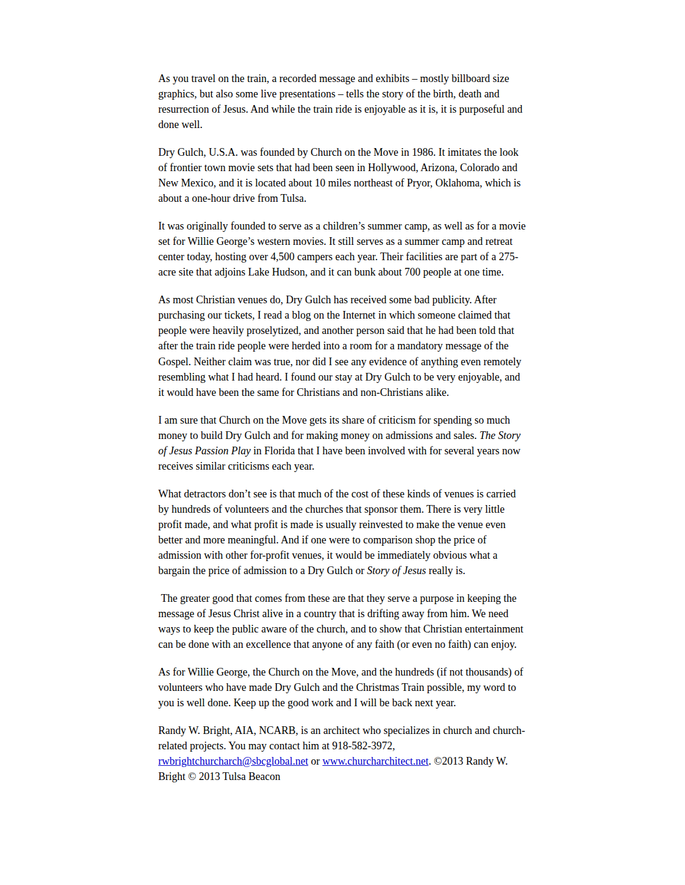As you travel on the train, a recorded message and exhibits – mostly billboard size graphics, but also some live presentations – tells the story of the birth, death and resurrection of Jesus. And while the train ride is enjoyable as it is, it is purposeful and done well.
Dry Gulch, U.S.A. was founded by Church on the Move in 1986. It imitates the look of frontier town movie sets that had been seen in Hollywood, Arizona, Colorado and New Mexico, and it is located about 10 miles northeast of Pryor, Oklahoma, which is about a one-hour drive from Tulsa.
It was originally founded to serve as a children’s summer camp, as well as for a movie set for Willie George’s western movies. It still serves as a summer camp and retreat center today, hosting over 4,500 campers each year. Their facilities are part of a 275-acre site that adjoins Lake Hudson, and it can bunk about 700 people at one time.
As most Christian venues do, Dry Gulch has received some bad publicity. After purchasing our tickets, I read a blog on the Internet in which someone claimed that people were heavily proselytized, and another person said that he had been told that after the train ride people were herded into a room for a mandatory message of the Gospel. Neither claim was true, nor did I see any evidence of anything even remotely resembling what I had heard. I found our stay at Dry Gulch to be very enjoyable, and it would have been the same for Christians and non-Christians alike.
I am sure that Church on the Move gets its share of criticism for spending so much money to build Dry Gulch and for making money on admissions and sales. The Story of Jesus Passion Play in Florida that I have been involved with for several years now receives similar criticisms each year.
What detractors don’t see is that much of the cost of these kinds of venues is carried by hundreds of volunteers and the churches that sponsor them. There is very little profit made, and what profit is made is usually reinvested to make the venue even better and more meaningful. And if one were to comparison shop the price of admission with other for-profit venues, it would be immediately obvious what a bargain the price of admission to a Dry Gulch or Story of Jesus really is.
The greater good that comes from these are that they serve a purpose in keeping the message of Jesus Christ alive in a country that is drifting away from him. We need ways to keep the public aware of the church, and to show that Christian entertainment can be done with an excellence that anyone of any faith (or even no faith) can enjoy.
As for Willie George, the Church on the Move, and the hundreds (if not thousands) of volunteers who have made Dry Gulch and the Christmas Train possible, my word to you is well done. Keep up the good work and I will be back next year.
Randy W. Bright, AIA, NCARB, is an architect who specializes in church and church-related projects. You may contact him at 918-582-3972, rwbrightchurcharch@sbcglobal.net or www.churcharchitect.net. ©2013 Randy W. Bright © 2013 Tulsa Beacon